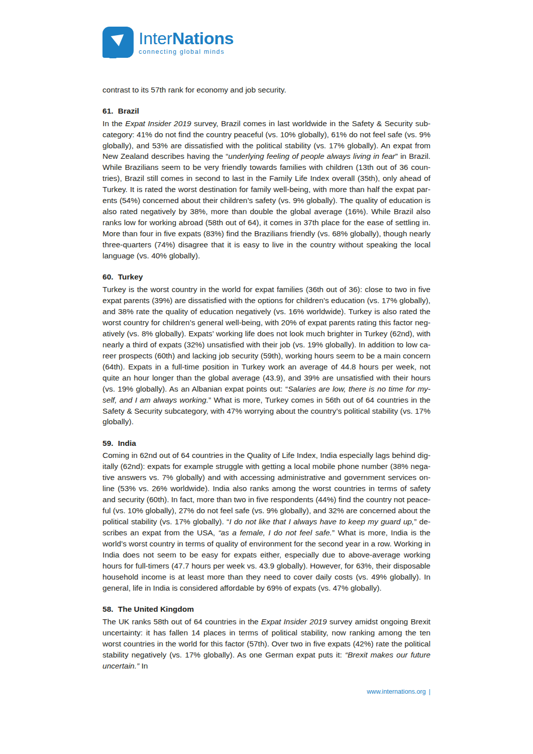Inter Nations
connecting global minds
contrast to its 57th rank for economy and job security.
61. Brazil
In the Expat Insider 2019 survey, Brazil comes in last worldwide in the Safety & Security subcategory: 41% do not find the country peaceful (vs. 10% globally), 61% do not feel safe (vs. 9% globally), and 53% are dissatisfied with the political stability (vs. 17% globally). An expat from New Zealand describes having the “underlying feeling of people always living in fear” in Brazil. While Brazilians seem to be very friendly towards families with children (13th out of 36 countries), Brazil still comes in second to last in the Family Life Index overall (35th), only ahead of Turkey. It is rated the worst destination for family well-being, with more than half the expat parents (54%) concerned about their children’s safety (vs. 9% globally). The quality of education is also rated negatively by 38%, more than double the global average (16%). While Brazil also ranks low for working abroad (58th out of 64), it comes in 37th place for the ease of settling in. More than four in five expats (83%) find the Brazilians friendly (vs. 68% globally), though nearly three-quarters (74%) disagree that it is easy to live in the country without speaking the local language (vs. 40% globally).
60. Turkey
Turkey is the worst country in the world for expat families (36th out of 36): close to two in five expat parents (39%) are dissatisfied with the options for children’s education (vs. 17% globally), and 38% rate the quality of education negatively (vs. 16% worldwide). Turkey is also rated the worst country for children’s general well-being, with 20% of expat parents rating this factor negatively (vs. 8% globally). Expats’ working life does not look much brighter in Turkey (62nd), with nearly a third of expats (32%) unsatisfied with their job (vs. 19% globally). In addition to low career prospects (60th) and lacking job security (59th), working hours seem to be a main concern (64th). Expats in a full-time position in Turkey work an average of 44.8 hours per week, not quite an hour longer than the global average (43.9), and 39% are unsatisfied with their hours (vs. 19% globally). As an Albanian expat points out: “Salaries are low, there is no time for myself, and I am always working.” What is more, Turkey comes in 56th out of 64 countries in the Safety & Security subcategory, with 47% worrying about the country’s political stability (vs. 17% globally).
59. India
Coming in 62nd out of 64 countries in the Quality of Life Index, India especially lags behind digitally (62nd): expats for example struggle with getting a local mobile phone number (38% negative answers vs. 7% globally) and with accessing administrative and government services online (53% vs. 26% worldwide). India also ranks among the worst countries in terms of safety and security (60th). In fact, more than two in five respondents (44%) find the country not peaceful (vs. 10% globally), 27% do not feel safe (vs. 9% globally), and 32% are concerned about the political stability (vs. 17% globally). “I do not like that I always have to keep my guard up,” describes an expat from the USA, “as a female, I do not feel safe.” What is more, India is the world’s worst country in terms of quality of environment for the second year in a row. Working in India does not seem to be easy for expats either, especially due to above-average working hours for full-timers (47.7 hours per week vs. 43.9 globally). However, for 63%, their disposable household income is at least more than they need to cover daily costs (vs. 49% globally). In general, life in India is considered affordable by 69% of expats (vs. 47% globally).
58. The United Kingdom
The UK ranks 58th out of 64 countries in the Expat Insider 2019 survey amidst ongoing Brexit uncertainty: it has fallen 14 places in terms of political stability, now ranking among the ten worst countries in the world for this factor (57th). Over two in five expats (42%) rate the political stability negatively (vs. 17% globally). As one German expat puts it: “Brexit makes our future uncertain.” In
www.internations.org|